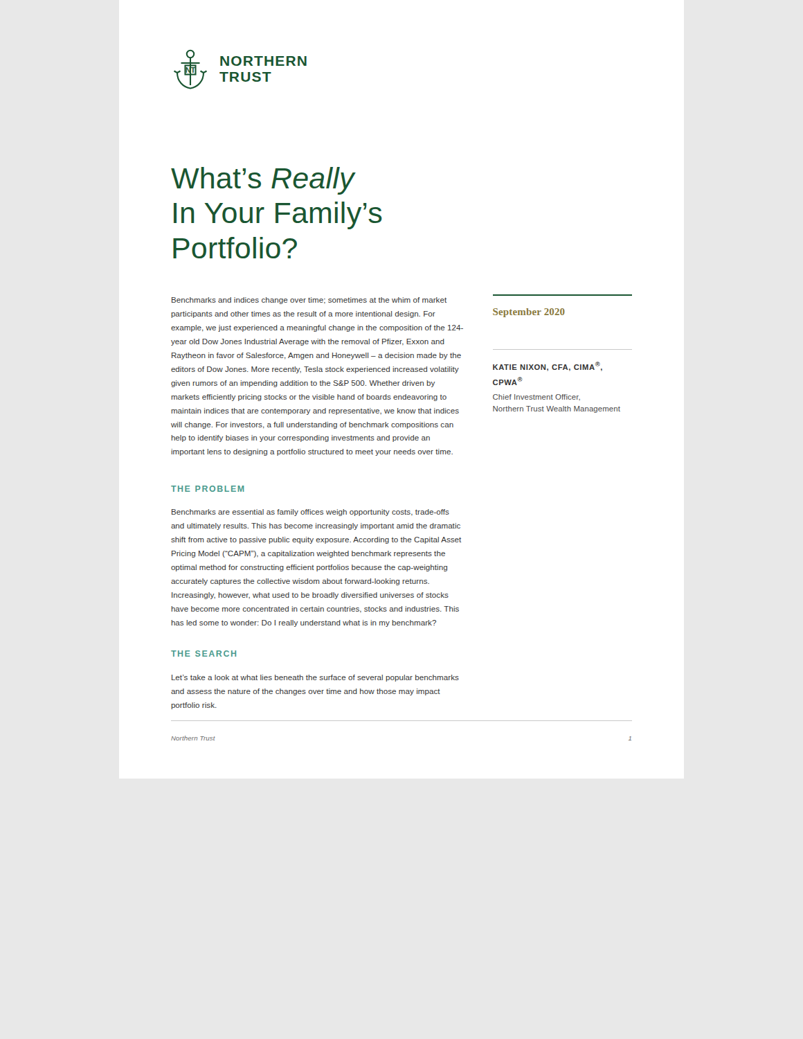NT
Northern
Trust
What’s Really
In Your Family’s
Portfolio?
Benchmarks and indices change over time; sometimes at the whim of market participants and other times as the result of a more intentional design. For example, we just experienced a meaningful change in the composition of the 124-year old Dow Jones Industrial Average with the removal of Pfizer, Exxon and Raytheon in favor of Salesforce, Amgen and Honeywell – a decision made by the editors of Dow Jones. More recently, Tesla stock experienced increased volatility given rumors of an impending addition to the S&P 500. Whether driven by markets efficiently pricing stocks or the visible hand of boards endeavoring to maintain indices that are contemporary and representative, we know that indices will change. For investors, a full understanding of benchmark compositions can help to identify biases in your corresponding investments and provide an important lens to designing a portfolio structured to meet your needs over time.
The Problem
Benchmarks are essential as family offices weigh opportunity costs, trade-offs and ultimately results. This has become increasingly important amid the dramatic shift from active to passive public equity exposure. According to the Capital Asset Pricing Model (“CAPM”), a capitalization weighted benchmark represents the optimal method for constructing efficient portfolios because the cap-weighting accurately captures the collective wisdom about forward-looking returns. Increasingly, however, what used to be broadly diversified universes of stocks have become more concentrated in certain countries, stocks and industries. This has led some to wonder: Do I really understand what is in my benchmark?
The Search
Let’s take a look at what lies beneath the surface of several popular benchmarks and assess the nature of the changes over time and how those may impact portfolio risk.
September 2020
Katie Nixon, CFA, CIMA®, CPWA®
Chief Investment Officer,
Northern Trust Wealth Management
Northern Trust 1